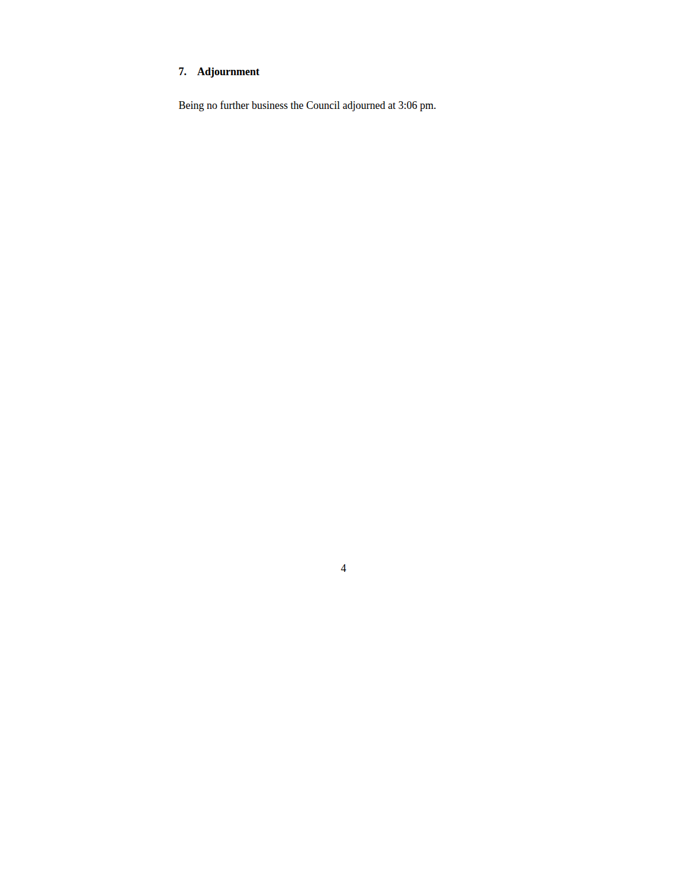7. Adjournment
Being no further business the Council adjourned at 3:06 pm.
4